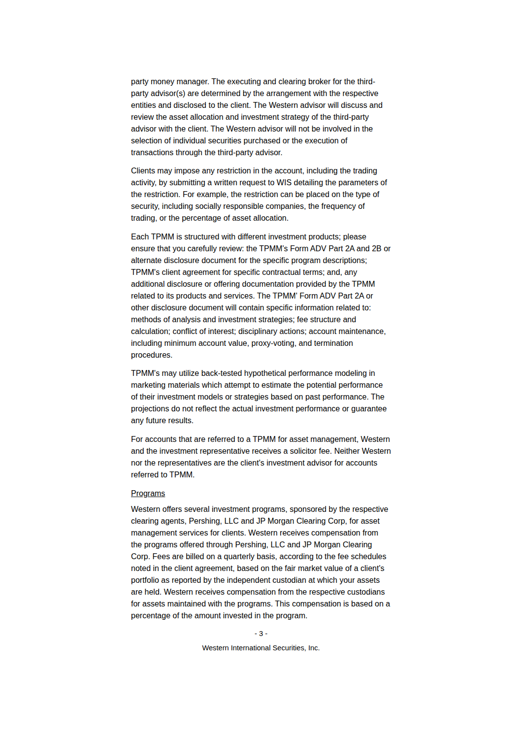party money manager. The executing and clearing broker for the third-party advisor(s) are determined by the arrangement with the respective entities and disclosed to the client. The Western advisor will discuss and review the asset allocation and investment strategy of the third-party advisor with the client. The Western advisor will not be involved in the selection of individual securities purchased or the execution of transactions through the third-party advisor.
Clients may impose any restriction in the account, including the trading activity, by submitting a written request to WIS detailing the parameters of the restriction. For example, the restriction can be placed on the type of security, including socially responsible companies, the frequency of trading, or the percentage of asset allocation.
Each TPMM is structured with different investment products; please ensure that you carefully review: the TPMM's Form ADV Part 2A and 2B or alternate disclosure document for the specific program descriptions; TPMM's client agreement for specific contractual terms; and, any additional disclosure or offering documentation provided by the TPMM related to its products and services. The TPMM' Form ADV Part 2A or other disclosure document will contain specific information related to: methods of analysis and investment strategies; fee structure and calculation; conflict of interest; disciplinary actions; account maintenance, including minimum account value, proxy-voting, and termination procedures.
TPMM's may utilize back-tested hypothetical performance modeling in marketing materials which attempt to estimate the potential performance of their investment models or strategies based on past performance. The projections do not reflect the actual investment performance or guarantee any future results.
For accounts that are referred to a TPMM for asset management, Western and the investment representative receives a solicitor fee. Neither Western nor the representatives are the client's investment advisor for accounts referred to TPMM.
Programs
Western offers several investment programs, sponsored by the respective clearing agents, Pershing, LLC and JP Morgan Clearing Corp, for asset management services for clients. Western receives compensation from the programs offered through Pershing, LLC and JP Morgan Clearing Corp. Fees are billed on a quarterly basis, according to the fee schedules noted in the client agreement, based on the fair market value of a client's portfolio as reported by the independent custodian at which your assets are held. Western receives compensation from the respective custodians for assets maintained with the programs. This compensation is based on a percentage of the amount invested in the program.
- 3 -
Western International Securities, Inc.